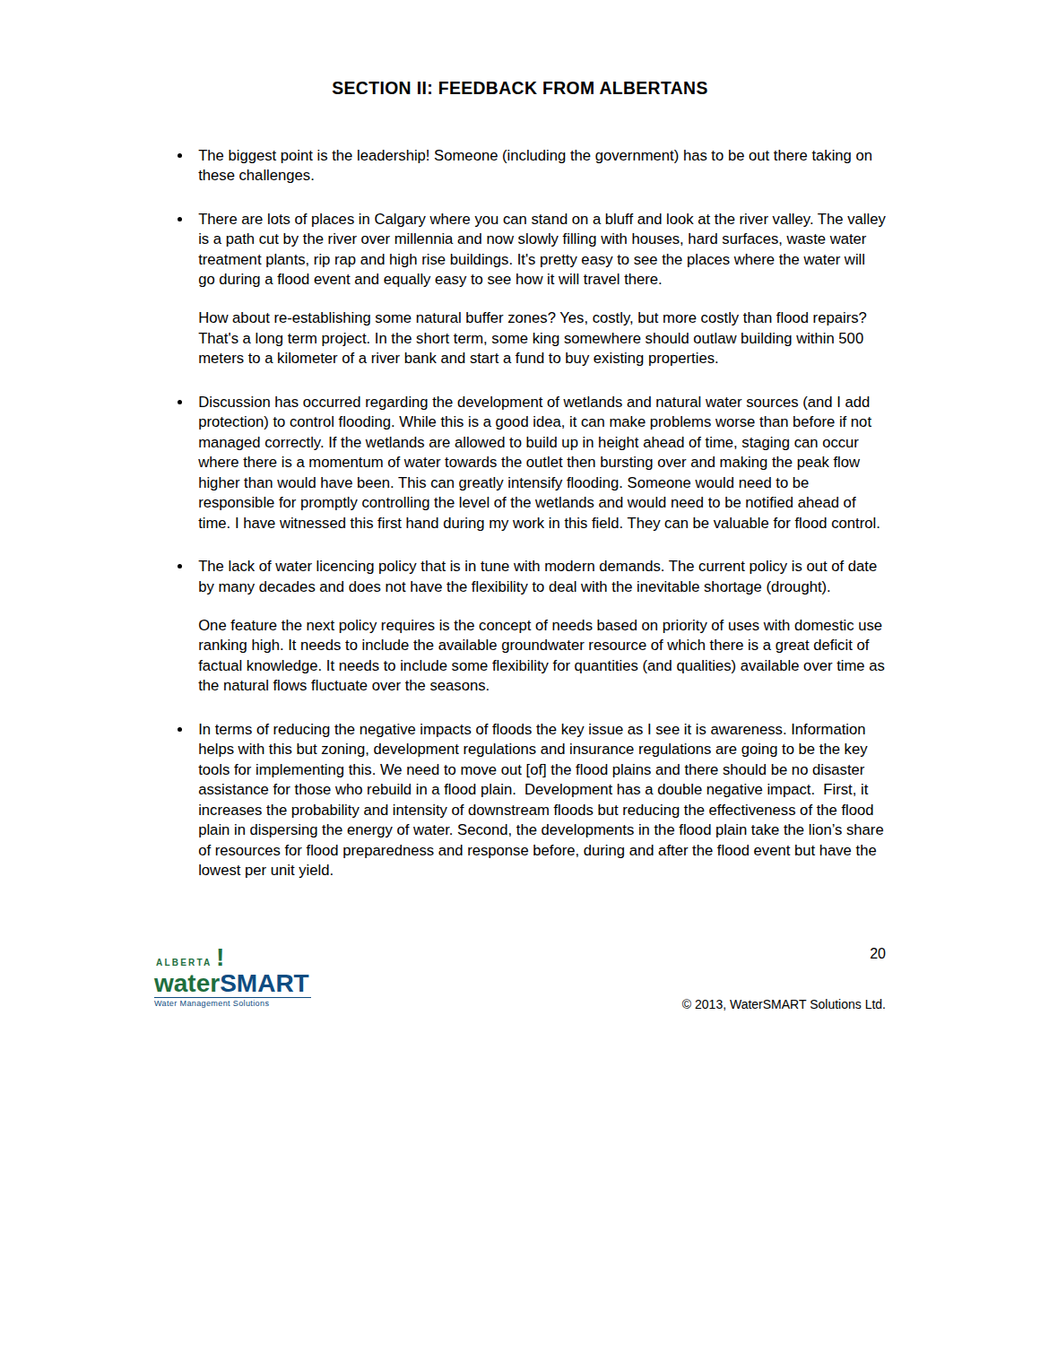SECTION II: FEEDBACK FROM ALBERTANS
The biggest point is the leadership! Someone (including the government) has to be out there taking on these challenges.
There are lots of places in Calgary where you can stand on a bluff and look at the river valley. The valley is a path cut by the river over millennia and now slowly filling with houses, hard surfaces, waste water treatment plants, rip rap and high rise buildings. It's pretty easy to see the places where the water will go during a flood event and equally easy to see how it will travel there.
How about re-establishing some natural buffer zones? Yes, costly, but more costly than flood repairs? That's a long term project. In the short term, some king somewhere should outlaw building within 500 meters to a kilometer of a river bank and start a fund to buy existing properties.
Discussion has occurred regarding the development of wetlands and natural water sources (and I add protection) to control flooding. While this is a good idea, it can make problems worse than before if not managed correctly. If the wetlands are allowed to build up in height ahead of time, staging can occur where there is a momentum of water towards the outlet then bursting over and making the peak flow higher than would have been. This can greatly intensify flooding. Someone would need to be responsible for promptly controlling the level of the wetlands and would need to be notified ahead of time. I have witnessed this first hand during my work in this field. They can be valuable for flood control.
The lack of water licencing policy that is in tune with modern demands. The current policy is out of date by many decades and does not have the flexibility to deal with the inevitable shortage (drought).
One feature the next policy requires is the concept of needs based on priority of uses with domestic use ranking high. It needs to include the available groundwater resource of which there is a great deficit of factual knowledge. It needs to include some flexibility for quantities (and qualities) available over time as the natural flows fluctuate over the seasons.
In terms of reducing the negative impacts of floods the key issue as I see it is awareness. Information helps with this but zoning, development regulations and insurance regulations are going to be the key tools for implementing this. We need to move out [of] the flood plains and there should be no disaster assistance for those who rebuild in a flood plain. Development has a double negative impact. First, it increases the probability and intensity of downstream floods but reducing the effectiveness of the flood plain in dispersing the energy of water. Second, the developments in the flood plain take the lion’s share of resources for flood preparedness and response before, during and after the flood event but have the lowest per unit yield.
ALBERTA !
waterSMART
Water Management Solutions
20
© 2013, WaterSMART Solutions Ltd.